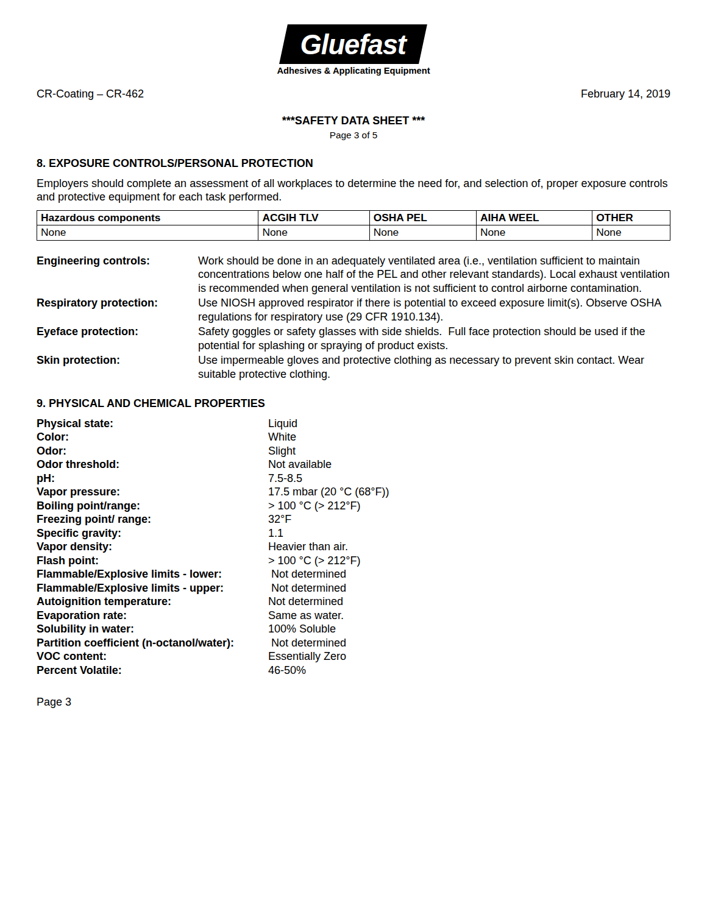Gluefast
Adhesives & Applicating Equipment
CR-Coating – CR-462
February 14, 2019
***SAFETY DATA SHEET ***
Page 3 of 5
8. EXPOSURE CONTROLS/PERSONAL PROTECTION
Employers should complete an assessment of all workplaces to determine the need for, and selection of, proper exposure controls and protective equipment for each task performed.
| Hazardous components | ACGIH TLV | OSHA PEL | AIHA WEEL | OTHER |
| --- | --- | --- | --- | --- |
| None | None | None | None | None |
| Engineering controls: | Work should be done in an adequately ventilated area (i.e., ventilation sufficient to maintain concentrations below one half of the PEL and other relevant standards). Local exhaust ventilation is recommended when general ventilation is not sufficient to control airborne contamination. |
| Respiratory protection: | Use NIOSH approved respirator if there is potential to exceed exposure limit(s). Observe OSHA regulations for respiratory use (29 CFR 1910.134). |
| Eyeface protection: | Safety goggles or safety glasses with side shields. Full face protection should be used if the potential for splashing or spraying of product exists. |
| Skin protection: | Use impermeable gloves and protective clothing as necessary to prevent skin contact. Wear suitable protective clothing. |
9. PHYSICAL AND CHEMICAL PROPERTIES
| Physical state: | Liquid |
| Color: | White |
| Odor: | Slight |
| Odor threshold: | Not available |
| pH: | 7.5-8.5 |
| Vapor pressure: | 17.5 mbar (20 °C (68°F)) |
| Boiling point/range: | > 100 °C (> 212°F) |
| Freezing point/ range: | 32°F |
| Specific gravity: | 1.1 |
| Vapor density: | Heavier than air. |
| Flash point: | > 100 °C (> 212°F) |
| Flammable/Explosive limits - lower: | Not determined |
| Flammable/Explosive limits - upper: | Not determined |
| Autoignition temperature: | Not determined |
| Evaporation rate: | Same as water. |
| Solubility in water: | 100% Soluble |
| Partition coefficient (n-octanol/water): | Not determined |
| VOC content: | Essentially Zero |
| Percent Volatile: | 46-50% |
Page 3